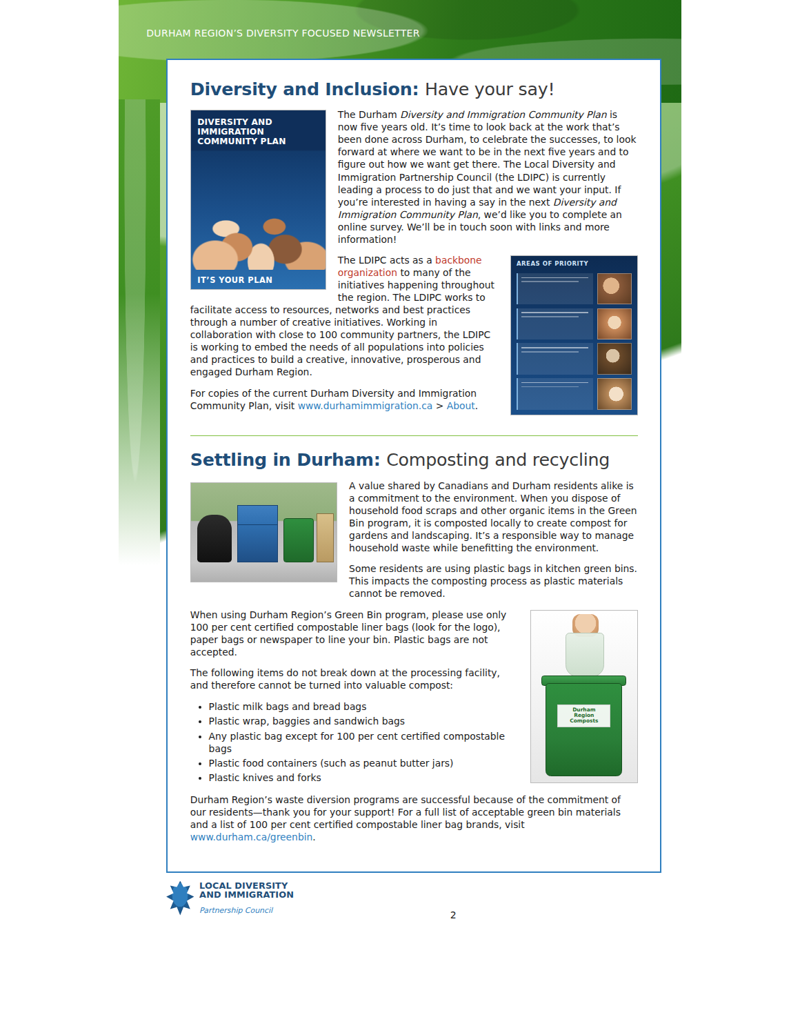Durham Region’s Diversity Focused Newsletter
Diversity and Inclusion: Have your say!
DIVERSITY AND IMMIGRATION
COMMUNITY PLAN
IT’S YOUR PLAN
The Durham Diversity and Immigration Community Plan is now five years old. It’s time to look back at the work that’s been done across Durham, to celebrate the successes, to look forward at where we want to be in the next five years and to figure out how we want get there. The Local Diversity and Immigration Partnership Council (the LDIPC) is currently leading a process to do just that and we want your input. If you’re interested in having a say in the next Diversity and Immigration Community Plan, we’d like you to complete an online survey. We’ll be in touch soon with links and more information!
AREAS OF PRIORITY
The LDIPC acts as a backbone organization to many of the initiatives happening throughout the region. The LDIPC works to facilitate access to resources, networks and best practices through a number of creative initiatives. Working in collaboration with close to 100 community partners, the LDIPC is working to embed the needs of all populations into policies and practices to build a creative, innovative, prosperous and engaged Durham Region.
For copies of the current Durham Diversity and Immigration Community Plan, visit www.durhamimmigration.ca > About.
Settling in Durham: Composting and recycling
A value shared by Canadians and Durham residents alike is a commitment to the environment. When you dispose of household food scraps and other organic items in the Green Bin program, it is composted locally to create compost for gardens and landscaping. It’s a responsible way to manage household waste while benefitting the environment.
Some residents are using plastic bags in kitchen green bins. This impacts the composting process as plastic materials cannot be removed.
Durham
Region
Composts
When using Durham Region’s Green Bin program, please use only 100 per cent certified compostable liner bags (look for the logo), paper bags or newspaper to line your bin. Plastic bags are not accepted.
The following items do not break down at the processing facility, and therefore cannot be turned into valuable compost:
Plastic milk bags and bread bags
Plastic wrap, baggies and sandwich bags
Any plastic bag except for 100 per cent certified compostable bags
Plastic food containers (such as peanut butter jars)
Plastic knives and forks
Durham Region’s waste diversion programs are successful because of the commitment of our residents—thank you for your support! For a full list of acceptable green bin materials and a list of 100 per cent certified compostable liner bag brands, visit www.durham.ca/greenbin.
LOCAL DIVERSITY
AND IMMIGRATION
Partnership Council
2